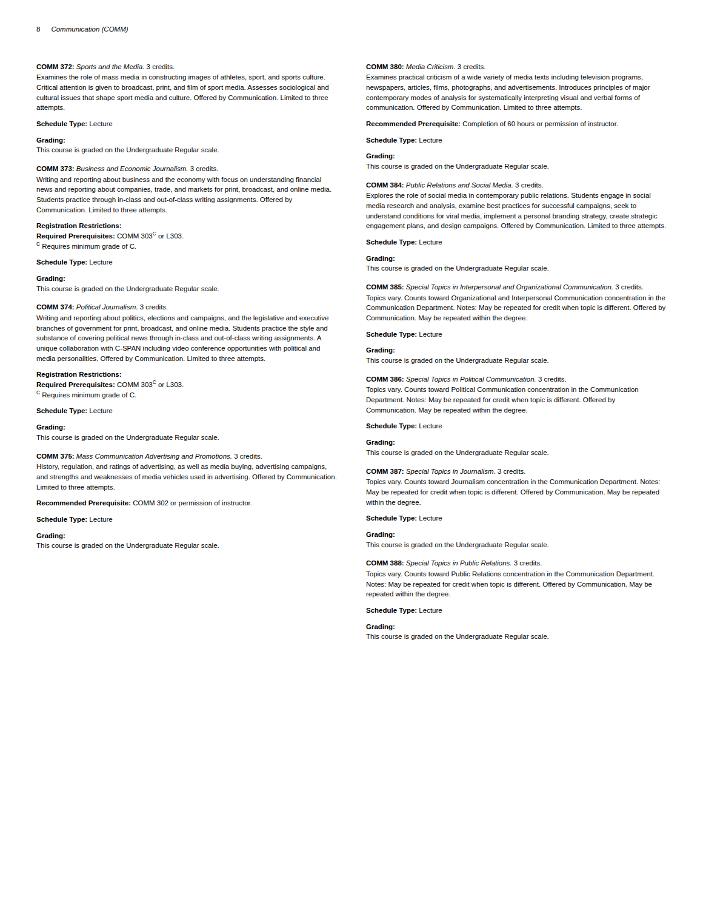8 Communication (COMM)
COMM 372: Sports and the Media. 3 credits.
Examines the role of mass media in constructing images of athletes, sport, and sports culture. Critical attention is given to broadcast, print, and film of sport media. Assesses sociological and cultural issues that shape sport media and culture. Offered by Communication. Limited to three attempts.
Schedule Type: Lecture
Grading:
This course is graded on the Undergraduate Regular scale.
COMM 373: Business and Economic Journalism. 3 credits.
Writing and reporting about business and the economy with focus on understanding financial news and reporting about companies, trade, and markets for print, broadcast, and online media. Students practice through in-class and out-of-class writing assignments. Offered by Communication. Limited to three attempts.
Registration Restrictions:
Required Prerequisites: COMM 303C or L303.
C Requires minimum grade of C.
Schedule Type: Lecture
Grading:
This course is graded on the Undergraduate Regular scale.
COMM 374: Political Journalism. 3 credits.
Writing and reporting about politics, elections and campaigns, and the legislative and executive branches of government for print, broadcast, and online media. Students practice the style and substance of covering political news through in-class and out-of-class writing assignments. A unique collaboration with C-SPAN including video conference opportunities with political and media personalities. Offered by Communication. Limited to three attempts.
Registration Restrictions:
Required Prerequisites: COMM 303C or L303.
C Requires minimum grade of C.
Schedule Type: Lecture
Grading:
This course is graded on the Undergraduate Regular scale.
COMM 375: Mass Communication Advertising and Promotions. 3 credits.
History, regulation, and ratings of advertising, as well as media buying, advertising campaigns, and strengths and weaknesses of media vehicles used in advertising. Offered by Communication. Limited to three attempts.
Recommended Prerequisite: COMM 302 or permission of instructor.
Schedule Type: Lecture
Grading:
This course is graded on the Undergraduate Regular scale.
COMM 380: Media Criticism. 3 credits.
Examines practical criticism of a wide variety of media texts including television programs, newspapers, articles, films, photographs, and advertisements. Introduces principles of major contemporary modes of analysis for systematically interpreting visual and verbal forms of communication. Offered by Communication. Limited to three attempts.
Recommended Prerequisite: Completion of 60 hours or permission of instructor.
Schedule Type: Lecture
Grading:
This course is graded on the Undergraduate Regular scale.
COMM 384: Public Relations and Social Media. 3 credits.
Explores the role of social media in contemporary public relations. Students engage in social media research and analysis, examine best practices for successful campaigns, seek to understand conditions for viral media, implement a personal branding strategy, create strategic engagement plans, and design campaigns. Offered by Communication. Limited to three attempts.
Schedule Type: Lecture
Grading:
This course is graded on the Undergraduate Regular scale.
COMM 385: Special Topics in Interpersonal and Organizational Communication. 3 credits.
Topics vary. Counts toward Organizational and Interpersonal Communication concentration in the Communication Department. Notes: May be repeated for credit when topic is different. Offered by Communication. May be repeated within the degree.
Schedule Type: Lecture
Grading:
This course is graded on the Undergraduate Regular scale.
COMM 386: Special Topics in Political Communication. 3 credits.
Topics vary. Counts toward Political Communication concentration in the Communication Department. Notes: May be repeated for credit when topic is different. Offered by Communication. May be repeated within the degree.
Schedule Type: Lecture
Grading:
This course is graded on the Undergraduate Regular scale.
COMM 387: Special Topics in Journalism. 3 credits.
Topics vary. Counts toward Journalism concentration in the Communication Department. Notes: May be repeated for credit when topic is different. Offered by Communication. May be repeated within the degree.
Schedule Type: Lecture
Grading:
This course is graded on the Undergraduate Regular scale.
COMM 388: Special Topics in Public Relations. 3 credits.
Topics vary. Counts toward Public Relations concentration in the Communication Department. Notes: May be repeated for credit when topic is different. Offered by Communication. May be repeated within the degree.
Schedule Type: Lecture
Grading:
This course is graded on the Undergraduate Regular scale.